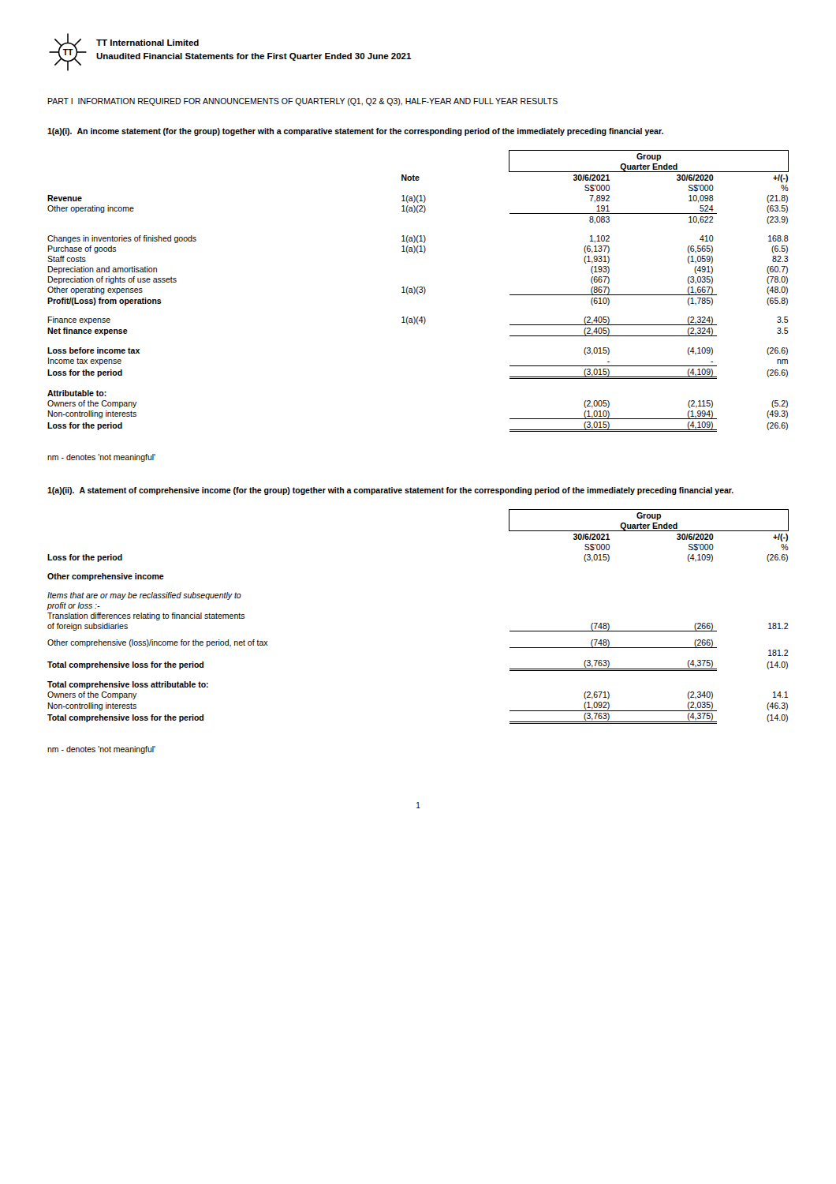TT
TT International Limited
Unaudited Financial Statements for the First Quarter Ended 30 June 2021
PART I INFORMATION REQUIRED FOR ANNOUNCEMENTS OF QUARTERLY (Q1, Q2 & Q3), HALF-YEAR AND FULL YEAR RESULTS
1(a)(i). An income statement (for the group) together with a comparative statement for the corresponding period of the immediately preceding financial year.
| | | Group |
| | | Quarter Ended |
| | Note | 30/6/2021 | 30/6/2020 | +/(-) |
| | | S$'000 | S$'000 | % |
| Revenue | 1(a)(1) | 7,892 | 10,098 | (21.8) |
| Other operating income | 1(a)(2) | 191 | 524 | (63.5) |
| | | 8,083 | 10,622 | (23.9) |
| Changes in inventories of finished goods | 1(a)(1) | 1,102 | 410 | 168.8 |
| Purchase of goods | 1(a)(1) | (6,137) | (6,565) | (6.5) |
| Staff costs | | (1,931) | (1,059) | 82.3 |
| Depreciation and amortisation | | (193) | (491) | (60.7) |
| Depreciation of rights of use assets | | (667) | (3,035) | (78.0) |
| Other operating expenses | 1(a)(3) | (867) | (1,667) | (48.0) |
| Profit/(Loss) from operations | | (610) | (1,785) | (65.8) |
| Finance expense | 1(a)(4) | (2,405) | (2,324) | 3.5 |
| Net finance expense | | (2,405) | (2,324) | 3.5 |
| Loss before income tax | | (3,015) | (4,109) | (26.6) |
| Income tax expense | | - | - | nm |
| Loss for the period | | (3,015) | (4,109) | (26.6) |
| Attributable to: | | | | |
| Owners of the Company | | (2,005) | (2,115) | (5.2) |
| Non-controlling interests | | (1,010) | (1,994) | (49.3) |
| Loss for the period | | (3,015) | (4,109) | (26.6) |
nm - denotes 'not meaningful'
1(a)(ii). A statement of comprehensive income (for the group) together with a comparative statement for the corresponding period of the immediately preceding financial year.
| | | Group |
| | | Quarter Ended |
| | | 30/6/2021 | 30/6/2020 | +/(-) |
| | | S$'000 | S$'000 | % |
| Loss for the period | | (3,015) | (4,109) | (26.6) |
| Other comprehensive income | | | | |
| Items that are or may be reclassified subsequently to | | | | |
| profit or loss :- | | | | |
| Translation differences relating to financial statements | | | | |
| of foreign subsidiaries | | (748) | (266) | 181.2 |
| Other comprehensive (loss)/income for the period, net of tax | | (748) | (266) | |
| | | | | 181.2 |
| Total comprehensive loss for the period | | (3,763) | (4,375) | (14.0) |
| Total comprehensive loss attributable to: | | | | |
| Owners of the Company | | (2,671) | (2,340) | 14.1 |
| Non-controlling interests | | (1,092) | (2,035) | (46.3) |
| Total comprehensive loss for the period | | (3,763) | (4,375) | (14.0) |
nm - denotes 'not meaningful'
1